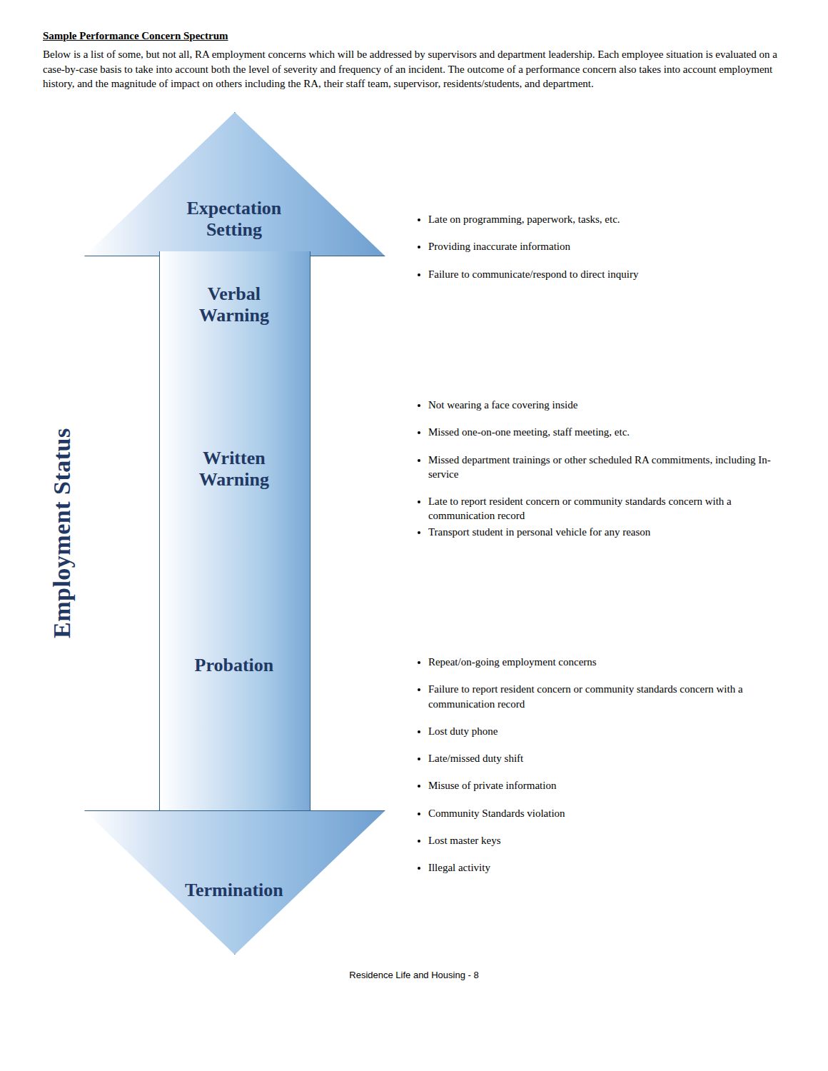Sample Performance Concern Spectrum
Below is a list of some, but not all, RA employment concerns which will be addressed by supervisors and department leadership. Each employee situation is evaluated on a case-by-case basis to take into account both the level of severity and frequency of an incident. The outcome of a performance concern also takes into account employment history, and the magnitude of impact on others including the RA, their staff team, supervisor, residents/students, and department.
Employment Status
Expectation
Setting
Verbal
Warning
Written
Warning
Probation
Termination
Late on programming, paperwork, tasks, etc.
Providing inaccurate information
Failure to communicate/respond to direct inquiry
Not wearing a face covering inside
Missed one-on-one meeting, staff meeting, etc.
Missed department trainings or other scheduled RA commitments, including In-service
Late to report resident concern or community standards concern with a communication record
Transport student in personal vehicle for any reason
Repeat/on-going employment concerns
Failure to report resident concern or community standards concern with a communication record
Lost duty phone
Late/missed duty shift
Misuse of private information
Community Standards violation
Lost master keys
Illegal activity
Residence Life and Housing - 8